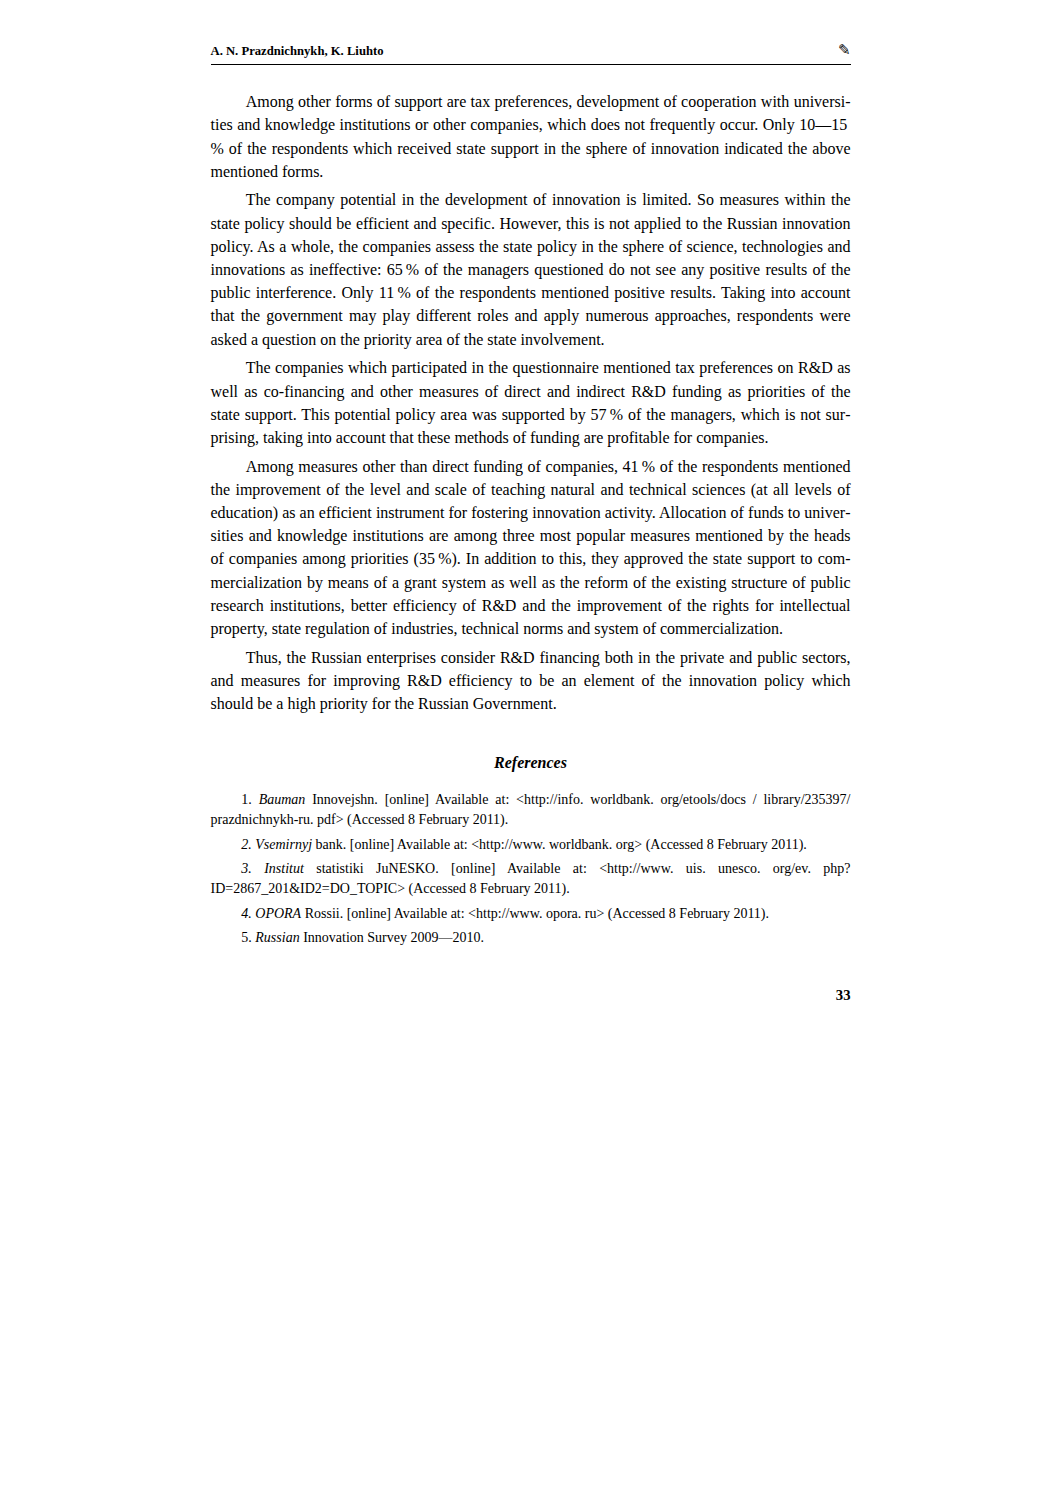A. N. Prazdnichnykh, K. Liuhto ✎
Among other forms of support are tax preferences, development of cooperation with universities and knowledge institutions or other companies, which does not frequently occur. Only 10—15 % of the respondents which received state support in the sphere of innovation indicated the above mentioned forms.
The company potential in the development of innovation is limited. So measures within the state policy should be efficient and specific. However, this is not applied to the Russian innovation policy. As a whole, the companies assess the state policy in the sphere of science, technologies and innovations as ineffective: 65 % of the managers questioned do not see any positive results of the public interference. Only 11 % of the respondents mentioned positive results. Taking into account that the government may play different roles and apply numerous approaches, respondents were asked a question on the priority area of the state involvement.
The companies which participated in the questionnaire mentioned tax preferences on R&D as well as co-financing and other measures of direct and indirect R&D funding as priorities of the state support. This potential policy area was supported by 57 % of the managers, which is not surprising, taking into account that these methods of funding are profitable for companies.
Among measures other than direct funding of companies, 41 % of the respondents mentioned the improvement of the level and scale of teaching natural and technical sciences (at all levels of education) as an efficient instrument for fostering innovation activity. Allocation of funds to universities and knowledge institutions are among three most popular measures mentioned by the heads of companies among priorities (35 %). In addition to this, they approved the state support to commercialization by means of a grant system as well as the reform of the existing structure of public research institutions, better efficiency of R&D and the improvement of the rights for intellectual property, state regulation of industries, technical norms and system of commercialization.
Thus, the Russian enterprises consider R&D financing both in the private and public sectors, and measures for improving R&D efficiency to be an element of the innovation policy which should be a high priority for the Russian Government.
References
1. Bauman Innovejshn. [online] Available at: <http://info. worldbank. org/etools/docs / library/235397/ prazdnichnykh-ru. pdf> (Accessed 8 February 2011).
2. Vsemirnyj bank. [online] Available at: <http://www. worldbank. org> (Accessed 8 February 2011).
3. Institut statistiki JuNESKO. [online] Available at: <http://www. uis. unesco. org/ev. php?ID=2867_201&ID2=DO_TOPIC> (Accessed 8 February 2011).
4. OPORA Rossii. [online] Available at: <http://www. opora. ru> (Accessed 8 February 2011).
5. Russian Innovation Survey 2009—2010.
33